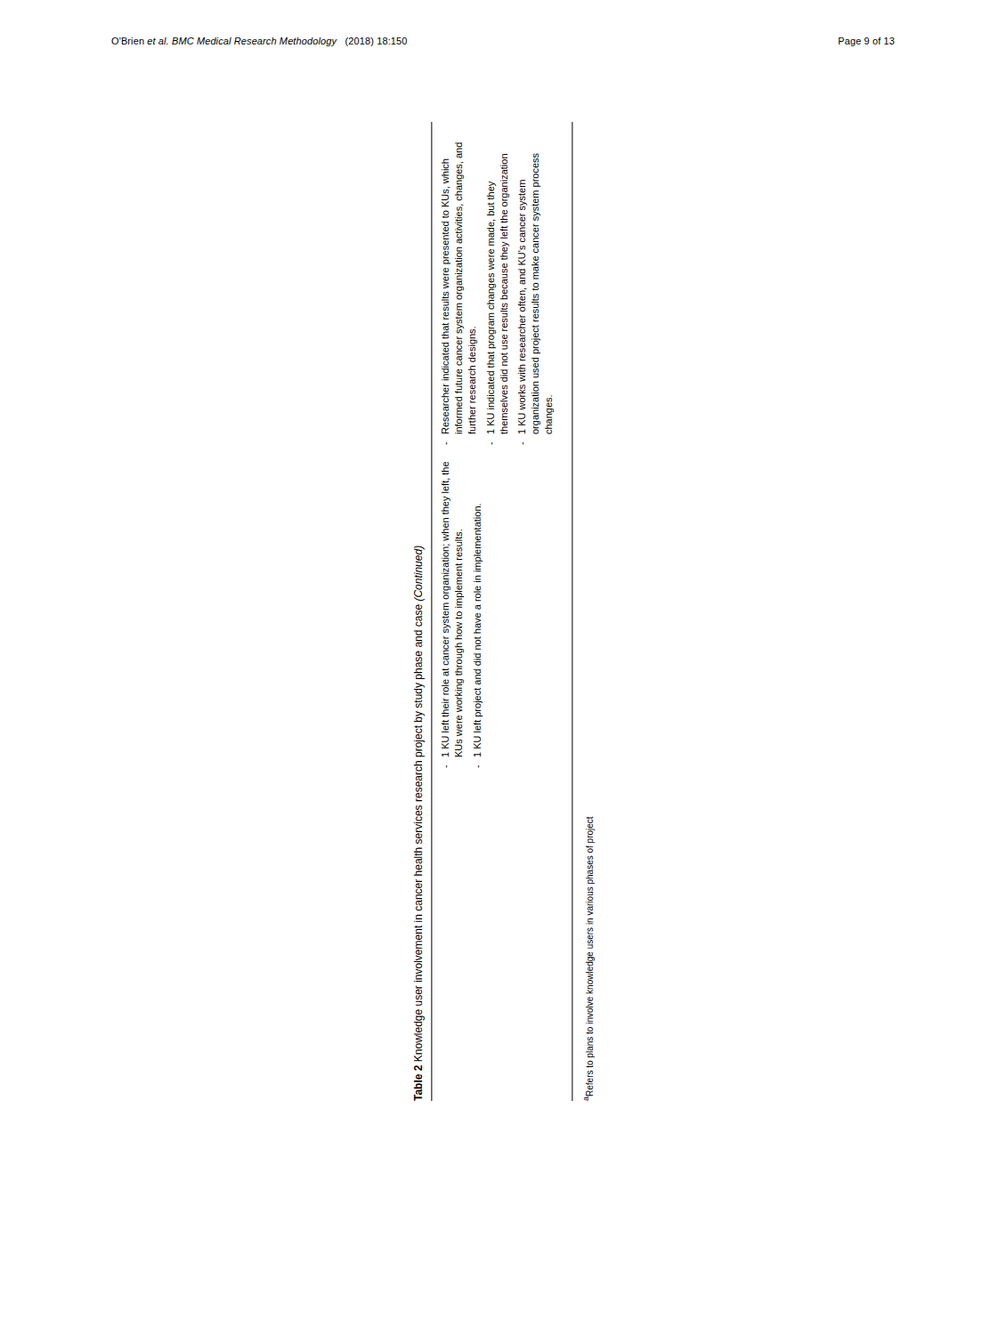O'Brien et al. BMC Medical Research Methodology (2018) 18:150
Page 9 of 13
Table 2 Knowledge user involvement in cancer health services research project by study phase and case (Continued)
| | 1 KU left their role at cancer system organization; when they left, the KUs were working through how to implement results. 1 KU left project and did not have a role in implementation. | Researcher indicated that results were presented to KUs, which informed future cancer system organization activities, changes, and further research designs. 1 KU indicated that program changes were made, but they themselves did not use results because they left the organization 1 KU works with researcher often, and KU's cancer system organization used project results to make cancer system process changes. |
aRefers to plans to involve knowledge users in various phases of project